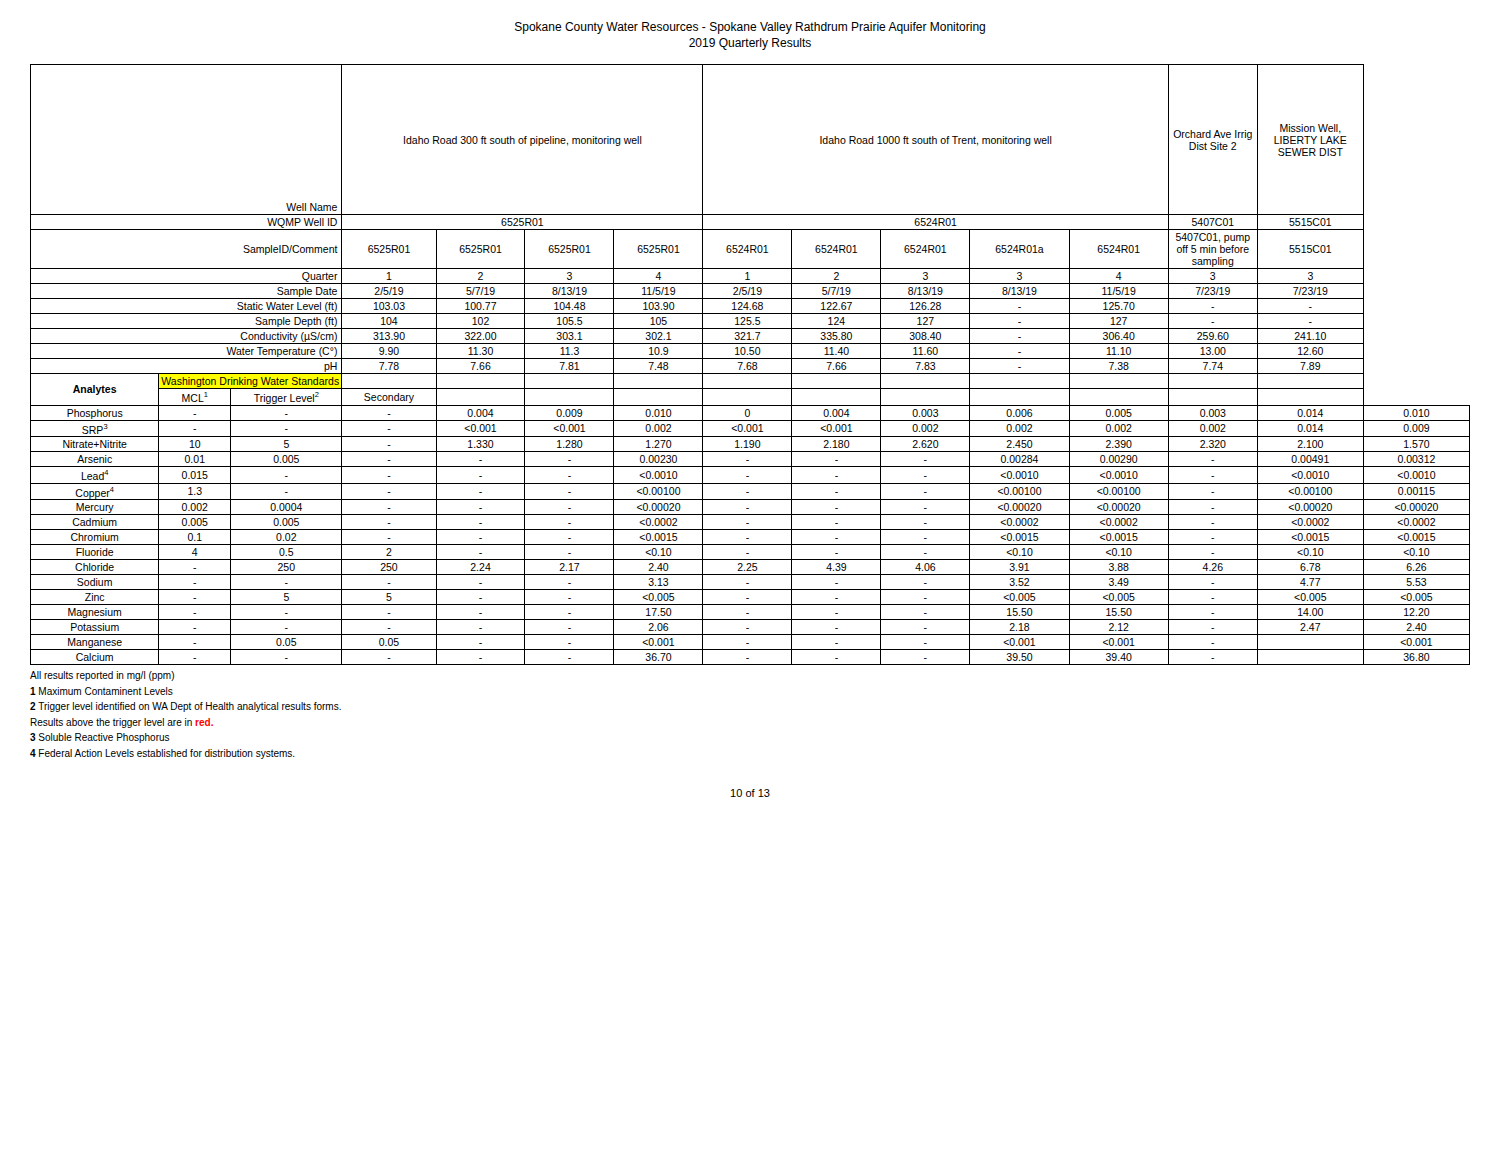Spokane County Water Resources - Spokane Valley Rathdrum Prairie Aquifer Monitoring
2019 Quarterly Results
| Well Name | Idaho Road 300 ft south of pipeline, monitoring well | Idaho Road 1000 ft south of Trent, monitoring well | Orchard Ave Irrig Dist Site 2 | Mission Well, LIBERTY LAKE SEWER DIST |
| WQMP Well ID | 6525R01 | 6524R01 | 5407C01 | 5515C01 |
| SampleID/Comment | 6525R01 | 6525R01 | 6525R01 | 6525R01 | 6524R01 | 6524R01 | 6524R01 | 6524R01a | 6524R01 | 5407C01, pump off 5 min before sampling | 5515C01 |
| Quarter | 1 | 2 | 3 | 4 | 1 | 2 | 3 | 3 | 4 | 3 | 3 |
| Sample Date | 2/5/19 | 5/7/19 | 8/13/19 | 11/5/19 | 2/5/19 | 5/7/19 | 8/13/19 | 8/13/19 | 11/5/19 | 7/23/19 | 7/23/19 |
| Static Water Level (ft) | 103.03 | 100.77 | 104.48 | 103.90 | 124.68 | 122.67 | 126.28 | - | 125.70 | - | - |
| Sample Depth (ft) | 104 | 102 | 105.5 | 105 | 125.5 | 124 | 127 | - | 127 | - | - |
| Conductivity (µS/cm) | 313.90 | 322.00 | 303.1 | 302.1 | 321.7 | 335.80 | 308.40 | - | 306.40 | 259.60 | 241.10 |
| Water Temperature (C°) | 9.90 | 11.30 | 11.3 | 10.9 | 10.50 | 11.40 | 11.60 | - | 11.10 | 13.00 | 12.60 |
| pH | 7.78 | 7.66 | 7.81 | 7.48 | 7.68 | 7.66 | 7.83 | - | 7.38 | 7.74 | 7.89 |
| Analytes | Washington Drinking Water Standards | | | | | | | | | | | |
| MCL 1 | Trigger Level 2 | Secondary | | | | | | | | | | |
| Phosphorus | - | - | - | 0.004 | 0.009 | 0.010 | 0 | 0.004 | 0.003 | 0.006 | 0.005 | 0.003 | 0.014 | 0.010 |
| SRP 3 | - | - | - | <0.001 | <0.001 | 0.002 | <0.001 | <0.001 | 0.002 | 0.002 | 0.002 | 0.002 | 0.014 | 0.009 |
| Nitrate+Nitrite | 10 | 5 | - | 1.330 | 1.280 | 1.270 | 1.190 | 2.180 | 2.620 | 2.450 | 2.390 | 2.320 | 2.100 | 1.570 |
| Arsenic | 0.01 | 0.005 | - | - | - | 0.00230 | - | - | - | 0.00284 | 0.00290 | - | 0.00491 | 0.00312 |
| Lead 4 | 0.015 | - | - | - | - | <0.0010 | - | - | - | <0.0010 | <0.0010 | - | <0.0010 | <0.0010 |
| Copper 4 | 1.3 | - | - | - | - | <0.00100 | - | - | - | <0.00100 | <0.00100 | - | <0.00100 | 0.00115 |
| Mercury | 0.002 | 0.0004 | - | - | - | <0.00020 | - | - | - | <0.00020 | <0.00020 | - | <0.00020 | <0.00020 |
| Cadmium | 0.005 | 0.005 | - | - | - | <0.0002 | - | - | - | <0.0002 | <0.0002 | - | <0.0002 | <0.0002 |
| Chromium | 0.1 | 0.02 | - | - | - | <0.0015 | - | - | - | <0.0015 | <0.0015 | - | <0.0015 | <0.0015 |
| Fluoride | 4 | 0.5 | 2 | - | - | <0.10 | - | - | - | <0.10 | <0.10 | - | <0.10 | <0.10 |
| Chloride | - | 250 | 250 | 2.24 | 2.17 | 2.40 | 2.25 | 4.39 | 4.06 | 3.91 | 3.88 | 4.26 | 6.78 | 6.26 |
| Sodium | - | - | - | - | - | 3.13 | - | - | - | 3.52 | 3.49 | - | 4.77 | 5.53 |
| Zinc | - | 5 | 5 | - | - | <0.005 | - | - | - | <0.005 | <0.005 | - | <0.005 | <0.005 |
| Magnesium | - | - | - | - | - | 17.50 | - | - | - | 15.50 | 15.50 | - | 14.00 | 12.20 |
| Potassium | - | - | - | - | - | 2.06 | - | - | - | 2.18 | 2.12 | - | 2.47 | 2.40 |
| Manganese | - | 0.05 | 0.05 | - | - | <0.001 | - | - | - | <0.001 | <0.001 | - | | <0.001 |
| Calcium | - | - | - | - | - | 36.70 | - | - | - | 39.50 | 39.40 | - | | 36.80 |
All results reported in mg/l (ppm)
1 Maximum Contaminent Levels
2 Trigger level identified on WA Dept of Health analytical results forms.
Results above the trigger level are in red.
3 Soluble Reactive Phosphorus
4 Federal Action Levels established for distribution systems.
10 of 13